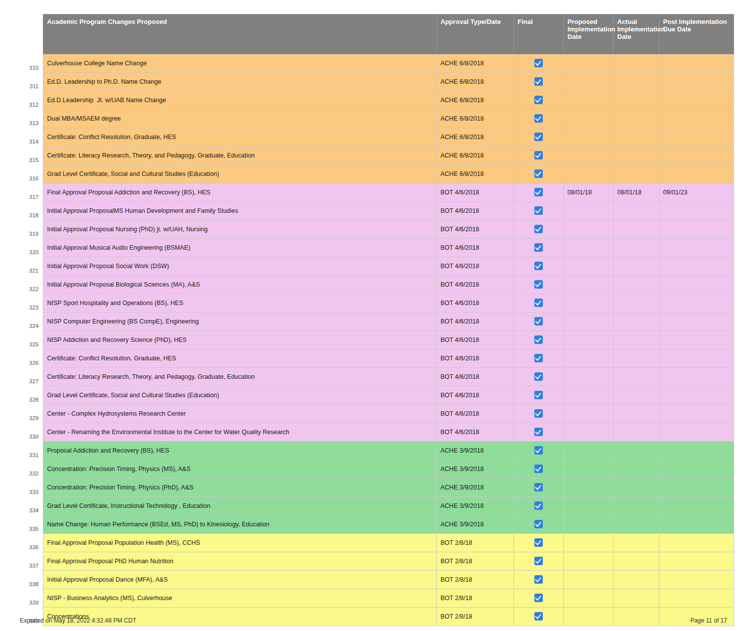| | Academic Program Changes Proposed | Approval Type/Date | Final | Proposed Implementation Date | Actual Implementation Date | Post Implementation Due Date |
| --- | --- | --- | --- | --- | --- | --- |
| 310 | Culverhouse College Name Change | ACHE 6/8/2018 | | | | |
| 311 | Ed.D. Leadership to Ph.D. Name Change | ACHE 6/8/2018 | | | | |
| 312 | Ed.D.Leadership Jt. w/UAB Name Change | ACHE 6/8/2018 | | | | |
| 313 | Dual MBA/MSAEM degree | ACHE 6/8/2018 | | | | |
| 314 | Certificate: Conflict Resolution, Graduate, HES | ACHE 6/8/2018 | | | | |
| 315 | Certificate: Literacy Research, Theory, and Pedagogy, Graduate, Education | ACHE 6/8/2018 | | | | |
| 316 | Grad Level Certificate, Social and Cultural Studies (Education) | ACHE 6/8/2018 | | | | |
| 317 | Final Approval Proposal Addiction and Recovery (BS), HES | BOT 4/6/2018 | | 08/01/18 | 08/01/18 | 09/01/23 |
| 318 | Initial Approval ProposalMS Human Development and Family Studies | BOT 4/6/2018 | | | | |
| 319 | Initial Approval Proposal Nursing (PhD) jt. w/UAH, Nursing | BOT 4/6/2018 | | | | |
| 320 | Initial Approval Musical Audio Engineering (BSMAE) | BOT 4/6/2018 | | | | |
| 321 | Initial Approval Proposal Social Work (DSW) | BOT 4/6/2018 | | | | |
| 322 | Initial Approval Proposal Biological Sciences (MA), A&S | BOT 4/6/2018 | | | | |
| 323 | NISP Sport Hospitality and Operations (BS), HES | BOT 4/6/2018 | | | | |
| 324 | NISP Computer Engineering (BS CompE), Engineering | BOT 4/6/2018 | | | | |
| 325 | NISP Addiction and Recovery Science (PhD), HES | BOT 4/6/2018 | | | | |
| 326 | Certificate: Conflict Resolution, Graduate, HES | BOT 4/6/2018 | | | | |
| 327 | Certificate: Literacy Research, Theory, and Pedagogy, Graduate, Education | BOT 4/6/2018 | | | | |
| 328 | Grad Level Certificate, Social and Cultural Studies (Education) | BOT 4/6/2018 | | | | |
| 329 | Center - Complex Hydrosystems Research Center | BOT 4/6/2018 | | | | |
| 330 | Center - Renaming the Environmental Institute to the Center for Water Quality Research | BOT 4/6/2018 | | | | |
| 331 | Proposal Addiction and Recovery (BS), HES | ACHE 3/9/2018 | | | | |
| 332 | Concentration: Precision Timing, Physics (MS), A&S | ACHE 3/9/2018 | | | | |
| 333 | Concentration: Precision Timing, Physics (PhD), A&S | ACHE 3/9/2018 | | | | |
| 334 | Grad Level Certificate, Instructional Technology , Education | ACHE 3/9/2018 | | | | |
| 335 | Name Change: Human Performance (BSEd, MS, PhD) to Kinesiology, Education | ACHE 3/9/2018 | | | | |
| 336 | Final Approval Proposal Population Health (MS), CCHS | BOT 2/8/18 | | | | |
| 337 | Final Approval Proposal PhD Human Nutrition | BOT 2/8/18 | | | | |
| 338 | Initial Approval Proposal Dance (MFA), A&S | BOT 2/8/18 | | | | |
| 339 | NISP - Business Analytics (MS), Culverhouse | BOT 2/8/18 | | | | |
| 340 | Concentrations | BOT 2/8/18 | | | | |
Exported on May 18, 2022 4:32:48 PM CDT
Page 11 of 17